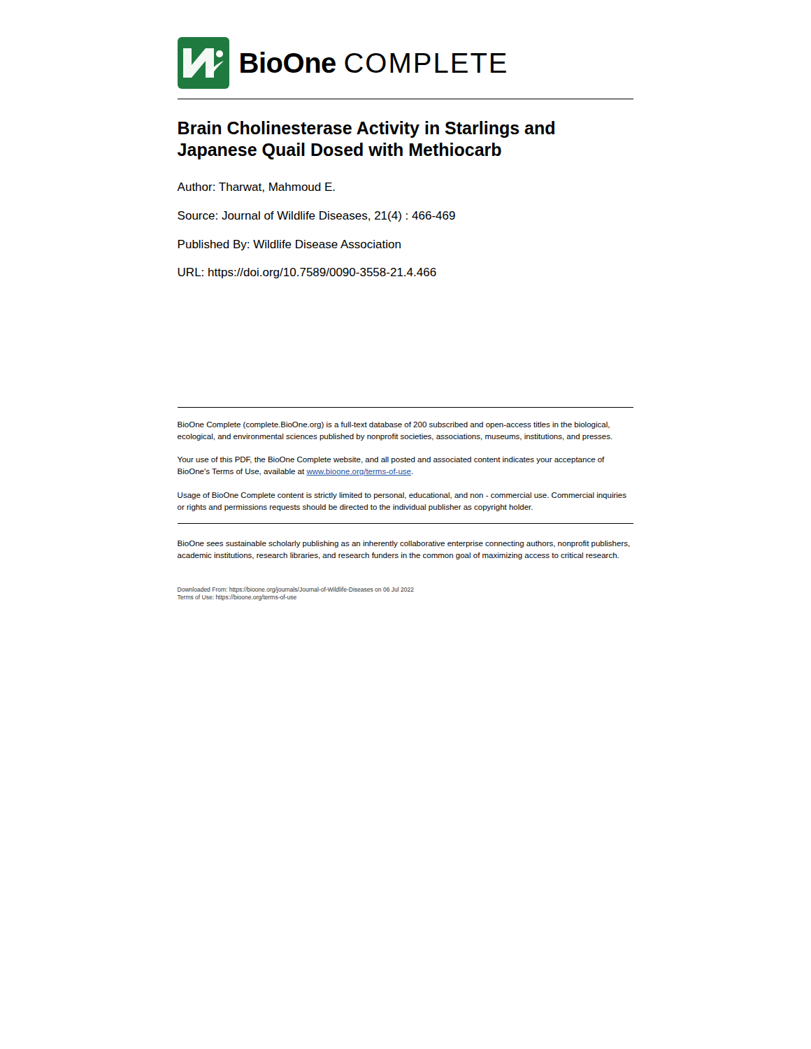Bio One COMPLETE
Brain Cholinesterase Activity in Starlings and Japanese Quail Dosed with Methiocarb
Author: Tharwat, Mahmoud E.
Source: Journal of Wildlife Diseases, 21(4) : 466-469
Published By: Wildlife Disease Association
URL: https://doi.org/10.7589/0090-3558-21.4.466
BioOne Complete (complete.BioOne.org) is a full-text database of 200 subscribed and open-access titles in the biological, ecological, and environmental sciences published by nonprofit societies, associations, museums, institutions, and presses.
Your use of this PDF, the BioOne Complete website, and all posted and associated content indicates your acceptance of BioOne's Terms of Use, available at www.bioone.org/terms-of-use.
Usage of BioOne Complete content is strictly limited to personal, educational, and non - commercial use. Commercial inquiries or rights and permissions requests should be directed to the individual publisher as copyright holder.
BioOne sees sustainable scholarly publishing as an inherently collaborative enterprise connecting authors, nonprofit publishers, academic institutions, research libraries, and research funders in the common goal of maximizing access to critical research.
Downloaded From: https://bioone.org/journals/Journal-of-Wildlife-Diseases on 06 Jul 2022
Terms of Use: https://bioone.org/terms-of-use